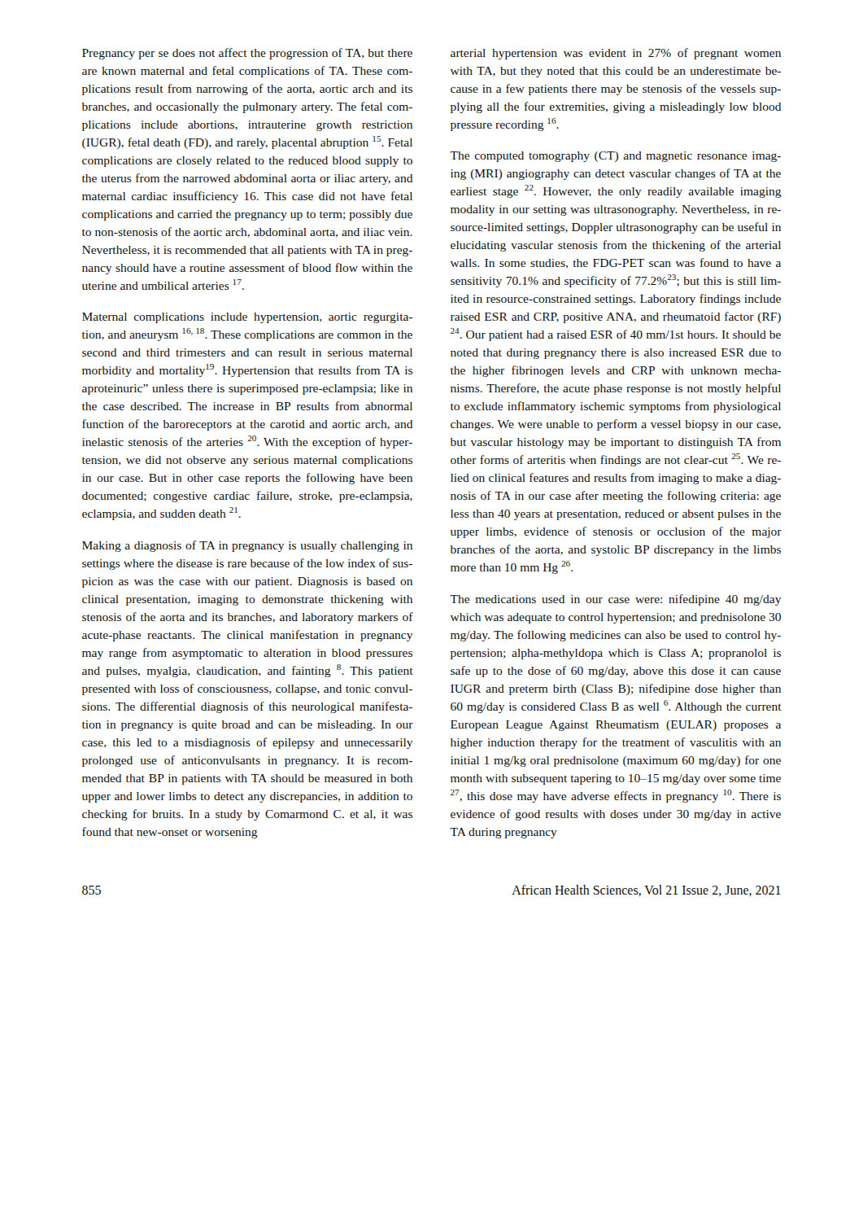Pregnancy per se does not affect the progression of TA, but there are known maternal and fetal complications of TA. These complications result from narrowing of the aorta, aortic arch and its branches, and occasionally the pulmonary artery. The fetal complications include abortions, intrauterine growth restriction (IUGR), fetal death (FD), and rarely, placental abruption 15. Fetal complications are closely related to the reduced blood supply to the uterus from the narrowed abdominal aorta or iliac artery, and maternal cardiac insufficiency 16. This case did not have fetal complications and carried the pregnancy up to term; possibly due to non-stenosis of the aortic arch, abdominal aorta, and iliac vein. Nevertheless, it is recommended that all patients with TA in pregnancy should have a routine assessment of blood flow within the uterine and umbilical arteries 17.
Maternal complications include hypertension, aortic regurgitation, and aneurysm 16, 18. These complications are common in the second and third trimesters and can result in serious maternal morbidity and mortality19. Hypertension that results from TA is aproteinuric” unless there is superimposed pre-eclampsia; like in the case described. The increase in BP results from abnormal function of the baroreceptors at the carotid and aortic arch, and inelastic stenosis of the arteries 20. With the exception of hypertension, we did not observe any serious maternal complications in our case. But in other case reports the following have been documented; congestive cardiac failure, stroke, pre-eclampsia, eclampsia, and sudden death 21.
Making a diagnosis of TA in pregnancy is usually challenging in settings where the disease is rare because of the low index of suspicion as was the case with our patient. Diagnosis is based on clinical presentation, imaging to demonstrate thickening with stenosis of the aorta and its branches, and laboratory markers of acute-phase reactants. The clinical manifestation in pregnancy may range from asymptomatic to alteration in blood pressures and pulses, myalgia, claudication, and fainting 8. This patient presented with loss of consciousness, collapse, and tonic convulsions. The differential diagnosis of this neurological manifestation in pregnancy is quite broad and can be misleading. In our case, this led to a misdiagnosis of epilepsy and unnecessarily prolonged use of anticonvulsants in pregnancy. It is recommended that BP in patients with TA should be measured in both upper and lower limbs to detect any discrepancies, in addition to checking for bruits. In a study by Comarmond C. et al, it was found that new-onset or worsening
arterial hypertension was evident in 27% of pregnant women with TA, but they noted that this could be an underestimate because in a few patients there may be stenosis of the vessels supplying all the four extremities, giving a misleadingly low blood pressure recording 16.
The computed tomography (CT) and magnetic resonance imaging (MRI) angiography can detect vascular changes of TA at the earliest stage 22. However, the only readily available imaging modality in our setting was ultrasonography. Nevertheless, in resource-limited settings, Doppler ultrasonography can be useful in elucidating vascular stenosis from the thickening of the arterial walls. In some studies, the FDG-PET scan was found to have a sensitivity 70.1% and specificity of 77.2%23; but this is still limited in resource-constrained settings. Laboratory findings include raised ESR and CRP, positive ANA, and rheumatoid factor (RF) 24. Our patient had a raised ESR of 40 mm/1st hours. It should be noted that during pregnancy there is also increased ESR due to the higher fibrinogen levels and CRP with unknown mechanisms. Therefore, the acute phase response is not mostly helpful to exclude inflammatory ischemic symptoms from physiological changes. We were unable to perform a vessel biopsy in our case, but vascular histology may be important to distinguish TA from other forms of arteritis when findings are not clear-cut 25. We relied on clinical features and results from imaging to make a diagnosis of TA in our case after meeting the following criteria: age less than 40 years at presentation, reduced or absent pulses in the upper limbs, evidence of stenosis or occlusion of the major branches of the aorta, and systolic BP discrepancy in the limbs more than 10 mm Hg 26.
The medications used in our case were: nifedipine 40 mg/day which was adequate to control hypertension; and prednisolone 30 mg/day. The following medicines can also be used to control hypertension; alpha-methyldopa which is Class A; propranolol is safe up to the dose of 60 mg/day, above this dose it can cause IUGR and preterm birth (Class B); nifedipine dose higher than 60 mg/day is considered Class B as well 6. Although the current European League Against Rheumatism (EULAR) proposes a higher induction therapy for the treatment of vasculitis with an initial 1 mg/kg oral prednisolone (maximum 60 mg/day) for one month with subsequent tapering to 10–15 mg/day over some time 27, this dose may have adverse effects in pregnancy 10. There is evidence of good results with doses under 30 mg/day in active TA during pregnancy
855
African Health Sciences, Vol 21 Issue 2, June, 2021